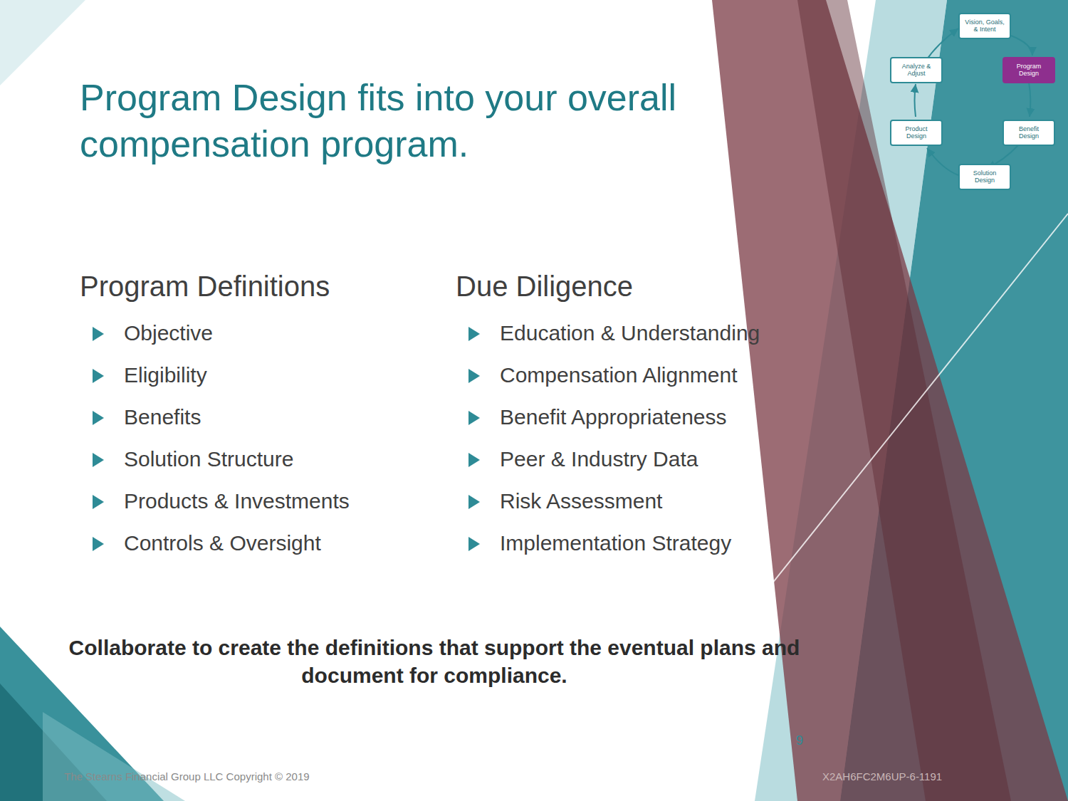Vision, Goals,
& Intent
Program
Design
Benefit
Design
Solution
Design
Product
Design
Analyze &
Adjust
Program Design fits into your overall compensation program.
Program Definitions
Objective
Eligibility
Benefits
Solution Structure
Products & Investments
Controls & Oversight
Due Diligence
Education & Understanding
Compensation Alignment
Benefit Appropriateness
Peer & Industry Data
Risk Assessment
Implementation Strategy
Collaborate to create the definitions that support the eventual plans and document for compliance.
9
The Stearns Financial Group LLC Copyright © 2019
X2AH6FC2M6UP-6-1191